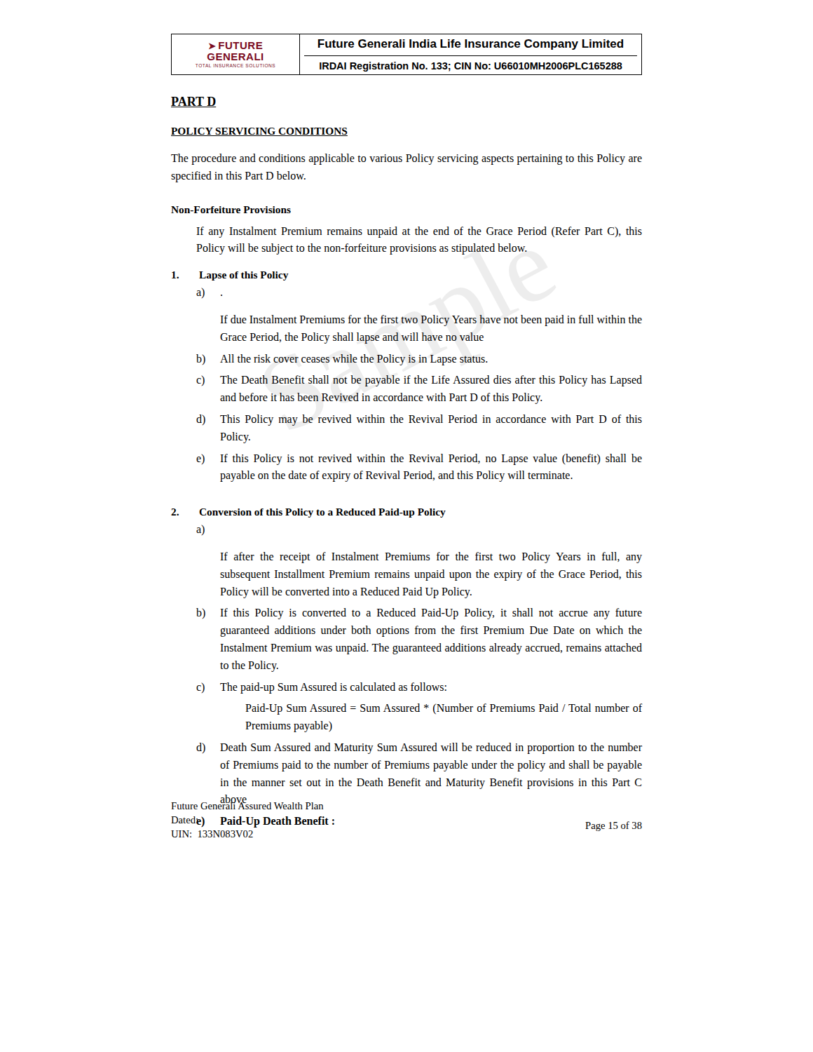Sample
| ➤ FUTURE GENERALI TOTAL INSURANCE SOLUTIONS | Future Generali India Life Insurance Company Limited IRDAI Registration No. 133; CIN No: U66010MH2006PLC165288 |
PART D
POLICY SERVICING CONDITIONS
The procedure and conditions applicable to various Policy servicing aspects pertaining to this Policy are specified in this Part D below.
Non-Forfeiture Provisions
If any Instalment Premium remains unpaid at the end of the Grace Period (Refer Part C), this Policy will be subject to the non-forfeiture provisions as stipulated below.
1.
Lapse of this Policy
a) .
If due Instalment Premiums for the first two Policy Years have not been paid in full within the Grace Period, the Policy shall lapse and will have no value
b) All the risk cover ceases while the Policy is in Lapse status.
c) The Death Benefit shall not be payable if the Life Assured dies after this Policy has Lapsed and before it has been Revived in accordance with Part D of this Policy.
d) This Policy may be revived within the Revival Period in accordance with Part D of this Policy.
e) If this Policy is not revived within the Revival Period, no Lapse value (benefit) shall be payable on the date of expiry of Revival Period, and this Policy will terminate.
2.
Conversion of this Policy to a Reduced Paid-up Policy
a)
If after the receipt of Instalment Premiums for the first two Policy Years in full, any subsequent Installment Premium remains unpaid upon the expiry of the Grace Period, this Policy will be converted into a Reduced Paid Up Policy.
b) If this Policy is converted to a Reduced Paid-Up Policy, it shall not accrue any future guaranteed additions under both options from the first Premium Due Date on which the Instalment Premium was unpaid. The guaranteed additions already accrued, remains attached to the Policy.
c) The paid-up Sum Assured is calculated as follows:
Paid-Up Sum Assured = Sum Assured * (Number of Premiums Paid / Total number of Premiums payable)
d) Death Sum Assured and Maturity Sum Assured will be reduced in proportion to the number of Premiums paid to the number of Premiums payable under the policy and shall be payable in the manner set out in the Death Benefit and Maturity Benefit provisions in this Part C above
e) Paid-Up Death Benefit :
Future Generali Assured Wealth Plan
Dated:
UIN: 133N083V02
Page 15 of 38